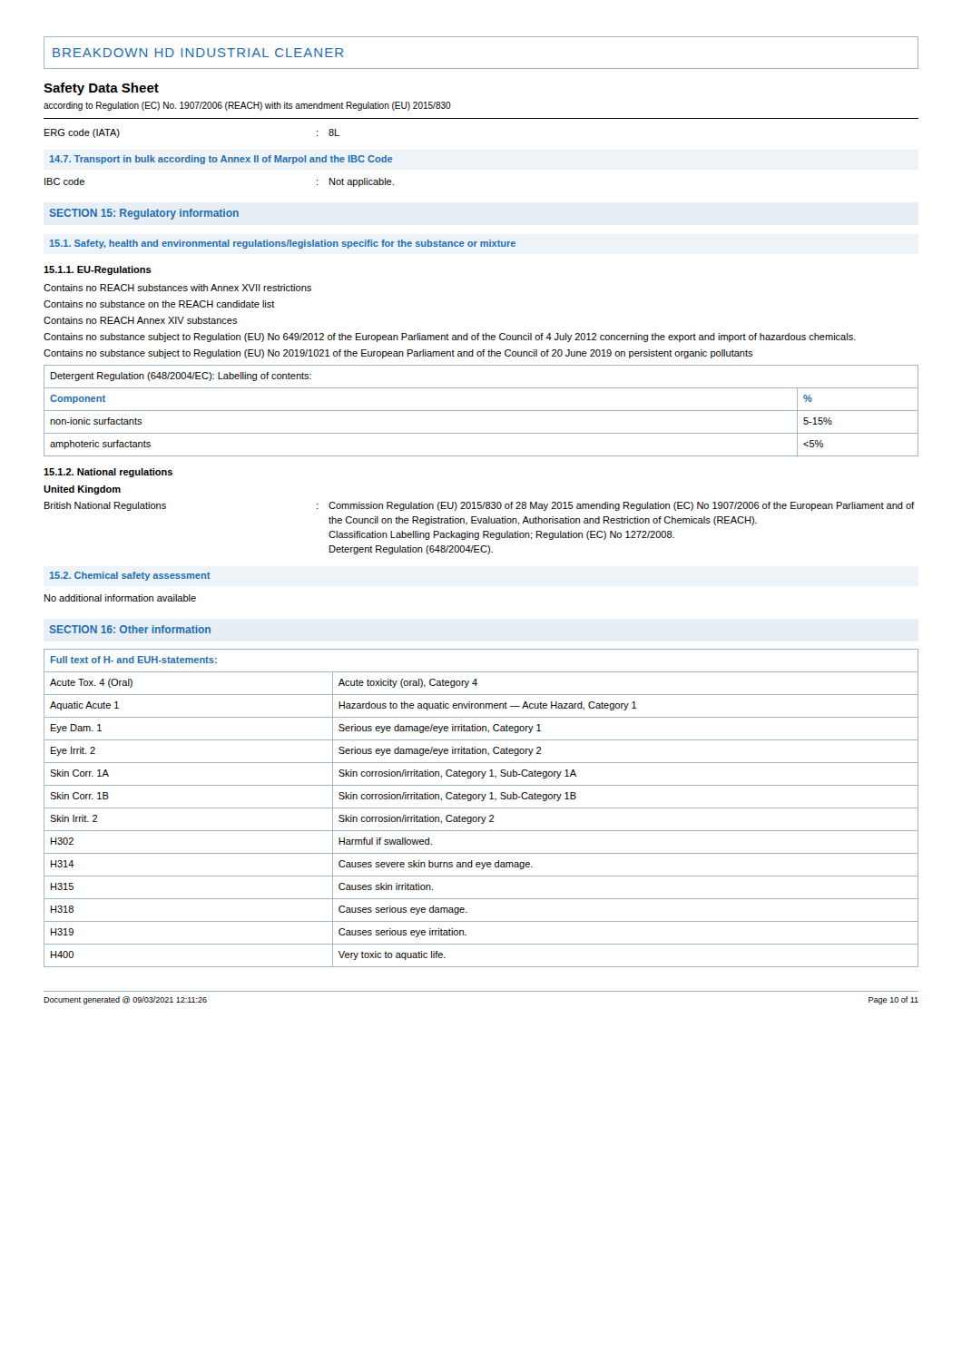BREAKDOWN HD INDUSTRIAL CLEANER
Safety Data Sheet
according to Regulation (EC) No. 1907/2006 (REACH) with its amendment Regulation (EU) 2015/830
ERG code (IATA)
:
8L
14.7. Transport in bulk according to Annex II of Marpol and the IBC Code
IBC code
:
Not applicable.
SECTION 15: Regulatory information
15.1. Safety, health and environmental regulations/legislation specific for the substance or mixture
15.1.1. EU-Regulations
Contains no REACH substances with Annex XVII restrictions
Contains no substance on the REACH candidate list
Contains no REACH Annex XIV substances
Contains no substance subject to Regulation (EU) No 649/2012 of the European Parliament and of the Council of 4 July 2012 concerning the export and import of hazardous chemicals.
Contains no substance subject to Regulation (EU) No 2019/1021 of the European Parliament and of the Council of 20 June 2019 on persistent organic pollutants
| Detergent Regulation (648/2004/EC): Labelling of contents: |
| Component | % |
| non-ionic surfactants | 5-15% |
| amphoteric surfactants | <5% |
15.1.2. National regulations
United Kingdom
British National Regulations
:
Commission Regulation (EU) 2015/830 of 28 May 2015 amending Regulation (EC) No 1907/2006 of the European Parliament and of the Council on the Registration, Evaluation, Authorisation and Restriction of Chemicals (REACH).
Classification Labelling Packaging Regulation; Regulation (EC) No 1272/2008.
Detergent Regulation (648/2004/EC).
15.2. Chemical safety assessment
No additional information available
SECTION 16: Other information
| Full text of H- and EUH-statements: |
| --- |
| Acute Tox. 4 (Oral) | Acute toxicity (oral), Category 4 |
| Aquatic Acute 1 | Hazardous to the aquatic environment — Acute Hazard, Category 1 |
| Eye Dam. 1 | Serious eye damage/eye irritation, Category 1 |
| Eye Irrit. 2 | Serious eye damage/eye irritation, Category 2 |
| Skin Corr. 1A | Skin corrosion/irritation, Category 1, Sub-Category 1A |
| Skin Corr. 1B | Skin corrosion/irritation, Category 1, Sub-Category 1B |
| Skin Irrit. 2 | Skin corrosion/irritation, Category 2 |
| H302 | Harmful if swallowed. |
| H314 | Causes severe skin burns and eye damage. |
| H315 | Causes skin irritation. |
| H318 | Causes serious eye damage. |
| H319 | Causes serious eye irritation. |
| H400 | Very toxic to aquatic life. |
Document generated @ 09/03/2021 12:11:26
Page 10 of 11